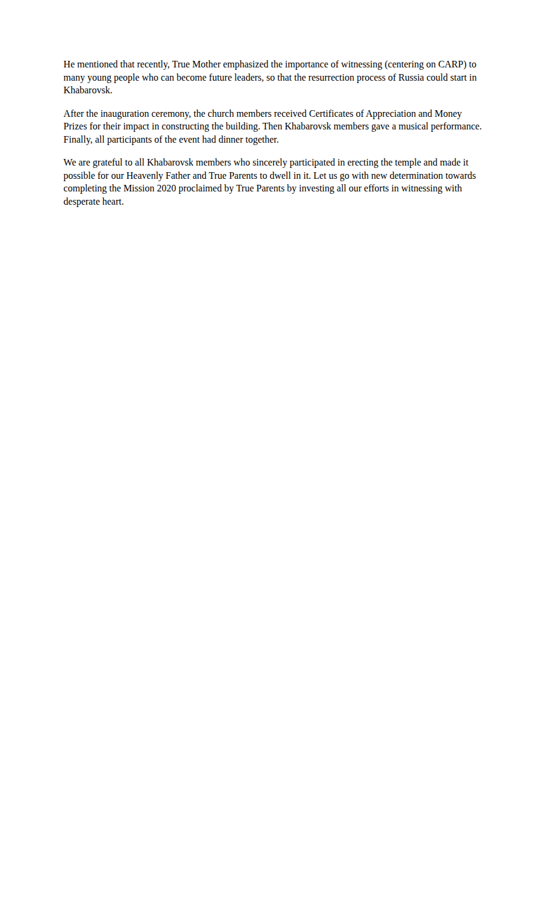He mentioned that recently, True Mother emphasized the importance of witnessing (centering on CARP) to many young people who can become future leaders, so that the resurrection process of Russia could start in Khabarovsk.
After the inauguration ceremony, the church members received Certificates of Appreciation and Money Prizes for their impact in constructing the building. Then Khabarovsk members gave a musical performance. Finally, all participants of the event had dinner together.
We are grateful to all Khabarovsk members who sincerely participated in erecting the temple and made it possible for our Heavenly Father and True Parents to dwell in it. Let us go with new determination towards completing the Mission 2020 proclaimed by True Parents by investing all our efforts in witnessing with desperate heart.